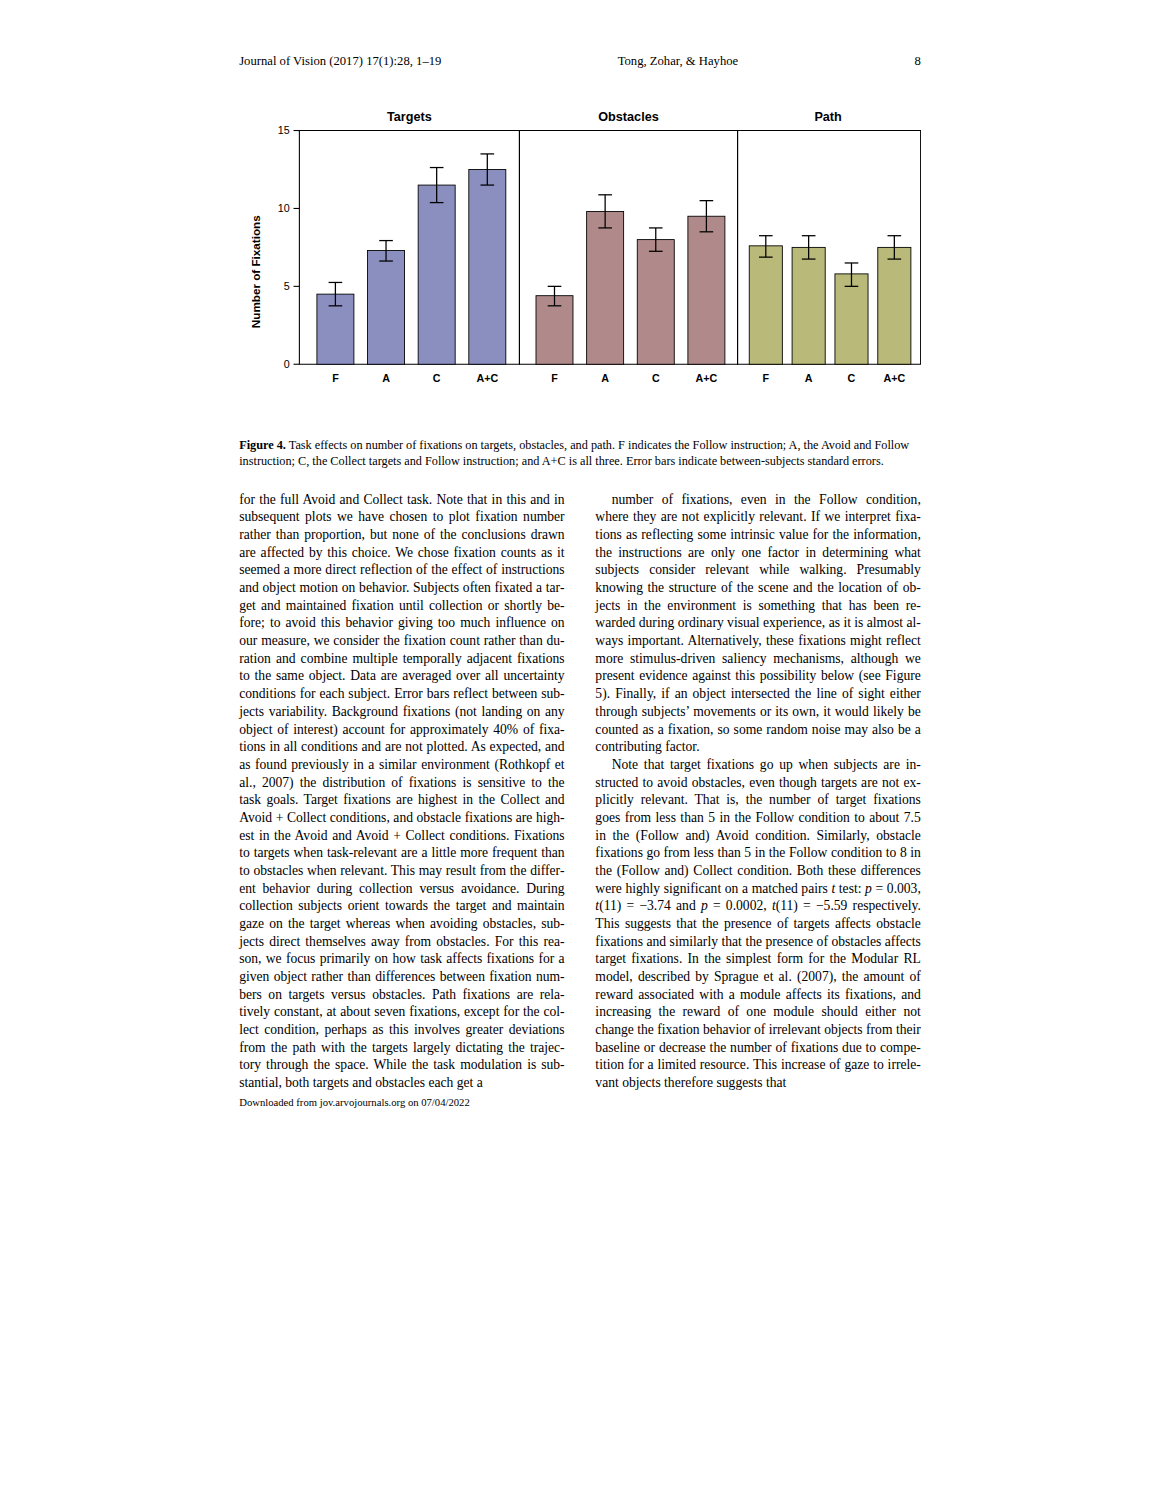Journal of Vision (2017) 17(1):28, 1–19
Tong, Zohar, & Hayhoe
8
Number of Fixations 15 10 5 0 Targets F A C A+C Obstacles F A C A+C Path F A C A+C
Figure 4. Task effects on number of fixations on targets, obstacles, and path. F indicates the Follow instruction; A, the Avoid and Follow instruction; C, the Collect targets and Follow instruction; and A+C is all three. Error bars indicate between-subjects standard errors.
for the full Avoid and Collect task. Note that in this and in subsequent plots we have chosen to plot fixation number rather than proportion, but none of the conclusions drawn are affected by this choice. We chose fixation counts as it seemed a more direct reflection of the effect of instructions and object motion on behavior. Subjects often fixated a target and maintained fixation until collection or shortly before; to avoid this behavior giving too much influence on our measure, we consider the fixation count rather than duration and combine multiple temporally adjacent fixations to the same object. Data are averaged over all uncertainty conditions for each subject. Error bars reflect between subjects variability. Background fixations (not landing on any object of interest) account for approximately 40% of fixations in all conditions and are not plotted. As expected, and as found previously in a similar environment (Rothkopf et al., 2007) the distribution of fixations is sensitive to the task goals. Target fixations are highest in the Collect and Avoid + Collect conditions, and obstacle fixations are highest in the Avoid and Avoid + Collect conditions. Fixations to targets when task-relevant are a little more frequent than to obstacles when relevant. This may result from the different behavior during collection versus avoidance. During collection subjects orient towards the target and maintain gaze on the target whereas when avoiding obstacles, subjects direct themselves away from obstacles. For this reason, we focus primarily on how task affects fixations for a given object rather than differences between fixation numbers on targets versus obstacles. Path fixations are relatively constant, at about seven fixations, except for the collect condition, perhaps as this involves greater deviations from the path with the targets largely dictating the trajectory through the space. While the task modulation is substantial, both targets and obstacles each get a
number of fixations, even in the Follow condition, where they are not explicitly relevant. If we interpret fixations as reflecting some intrinsic value for the information, the instructions are only one factor in determining what subjects consider relevant while walking. Presumably knowing the structure of the scene and the location of objects in the environment is something that has been rewarded during ordinary visual experience, as it is almost always important. Alternatively, these fixations might reflect more stimulus-driven saliency mechanisms, although we present evidence against this possibility below (see Figure 5). Finally, if an object intersected the line of sight either through subjects’ movements or its own, it would likely be counted as a fixation, so some random noise may also be a contributing factor.
Note that target fixations go up when subjects are instructed to avoid obstacles, even though targets are not explicitly relevant. That is, the number of target fixations goes from less than 5 in the Follow condition to about 7.5 in the (Follow and) Avoid condition. Similarly, obstacle fixations go from less than 5 in the Follow condition to 8 in the (Follow and) Collect condition. Both these differences were highly significant on a matched pairs t test: p = 0.003, t(11) = −3.74 and p = 0.0002, t(11) = −5.59 respectively. This suggests that the presence of targets affects obstacle fixations and similarly that the presence of obstacles affects target fixations. In the simplest form for the Modular RL model, described by Sprague et al. (2007), the amount of reward associated with a module affects its fixations, and increasing the reward of one module should either not change the fixation behavior of irrelevant objects from their baseline or decrease the number of fixations due to competition for a limited resource. This increase of gaze to irrelevant objects therefore suggests that
Downloaded from jov.arvojournals.org on 07/04/2022